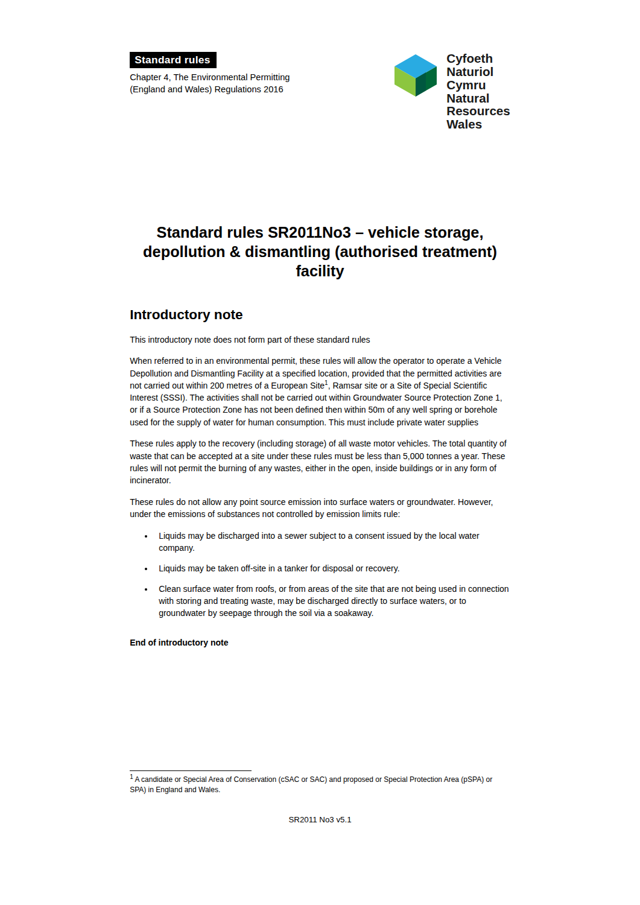Standard rules
Chapter 4, The Environmental Permitting
(England and Wales) Regulations 2016
Cyfoeth
Naturiol
Cymru
Natural
Resources
Wales
Standard rules SR2011No3 – vehicle storage, depollution & dismantling (authorised treatment) facility
Introductory note
This introductory note does not form part of these standard rules
When referred to in an environmental permit, these rules will allow the operator to operate a Vehicle Depollution and Dismantling Facility at a specified location, provided that the permitted activities are not carried out within 200 metres of a European Site1, Ramsar site or a Site of Special Scientific Interest (SSSI). The activities shall not be carried out within Groundwater Source Protection Zone 1, or if a Source Protection Zone has not been defined then within 50m of any well spring or borehole used for the supply of water for human consumption. This must include private water supplies
These rules apply to the recovery (including storage) of all waste motor vehicles. The total quantity of waste that can be accepted at a site under these rules must be less than 5,000 tonnes a year. These rules will not permit the burning of any wastes, either in the open, inside buildings or in any form of incinerator.
These rules do not allow any point source emission into surface waters or groundwater. However, under the emissions of substances not controlled by emission limits rule:
Liquids may be discharged into a sewer subject to a consent issued by the local water company.
Liquids may be taken off-site in a tanker for disposal or recovery.
Clean surface water from roofs, or from areas of the site that are not being used in connection with storing and treating waste, may be discharged directly to surface waters, or to groundwater by seepage through the soil via a soakaway.
End of introductory note
1 A candidate or Special Area of Conservation (cSAC or SAC) and proposed or Special Protection Area (pSPA) or SPA) in England and Wales.
SR2011 No3 v5.1